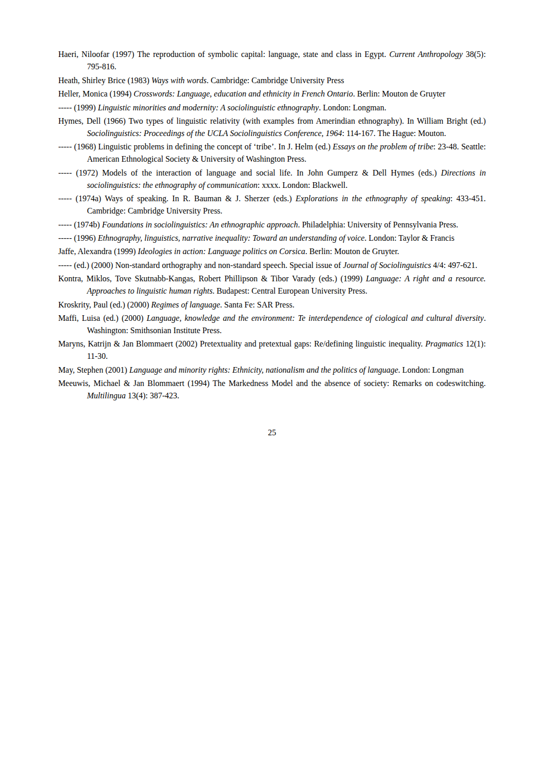Haeri, Niloofar (1997) The reproduction of symbolic capital: language, state and class in Egypt. Current Anthropology 38(5): 795-816.
Heath, Shirley Brice (1983) Ways with words. Cambridge: Cambridge University Press
Heller, Monica (1994) Crosswords: Language, education and ethnicity in French Ontario. Berlin: Mouton de Gruyter
----- (1999) Linguistic minorities and modernity: A sociolinguistic ethnography. London: Longman.
Hymes, Dell (1966) Two types of linguistic relativity (with examples from Amerindian ethnography). In William Bright (ed.) Sociolinguistics: Proceedings of the UCLA Sociolinguistics Conference, 1964: 114-167. The Hague: Mouton.
----- (1968) Linguistic problems in defining the concept of ‘tribe’. In J. Helm (ed.) Essays on the problem of tribe: 23-48. Seattle: American Ethnological Society & University of Washington Press.
----- (1972) Models of the interaction of language and social life. In John Gumperz & Dell Hymes (eds.) Directions in sociolinguistics: the ethnography of communication: xxxx. London: Blackwell.
----- (1974a) Ways of speaking. In R. Bauman & J. Sherzer (eds.) Explorations in the ethnography of speaking: 433-451. Cambridge: Cambridge University Press.
----- (1974b) Foundations in sociolinguistics: An ethnographic approach. Philadelphia: University of Pennsylvania Press.
----- (1996) Ethnography, linguistics, narrative inequality: Toward an understanding of voice. London: Taylor & Francis
Jaffe, Alexandra (1999) Ideologies in action: Language politics on Corsica. Berlin: Mouton de Gruyter.
----- (ed.) (2000) Non-standard orthography and non-standard speech. Special issue of Journal of Sociolinguistics 4/4: 497-621.
Kontra, Miklos, Tove Skutnabb-Kangas, Robert Phillipson & Tibor Varady (eds.) (1999) Language: A right and a resource. Approaches to linguistic human rights. Budapest: Central European University Press.
Kroskrity, Paul (ed.) (2000) Regimes of language. Santa Fe: SAR Press.
Maffi, Luisa (ed.) (2000) Language, knowledge and the environment: Te interdependence of ciological and cultural diversity. Washington: Smithsonian Institute Press.
Maryns, Katrijn & Jan Blommaert (2002) Pretextuality and pretextual gaps: Re/defining linguistic inequality. Pragmatics 12(1): 11-30.
May, Stephen (2001) Language and minority rights: Ethnicity, nationalism and the politics of language. London: Longman
Meeuwis, Michael & Jan Blommaert (1994) The Markedness Model and the absence of society: Remarks on codeswitching. Multilingua 13(4): 387-423.
25